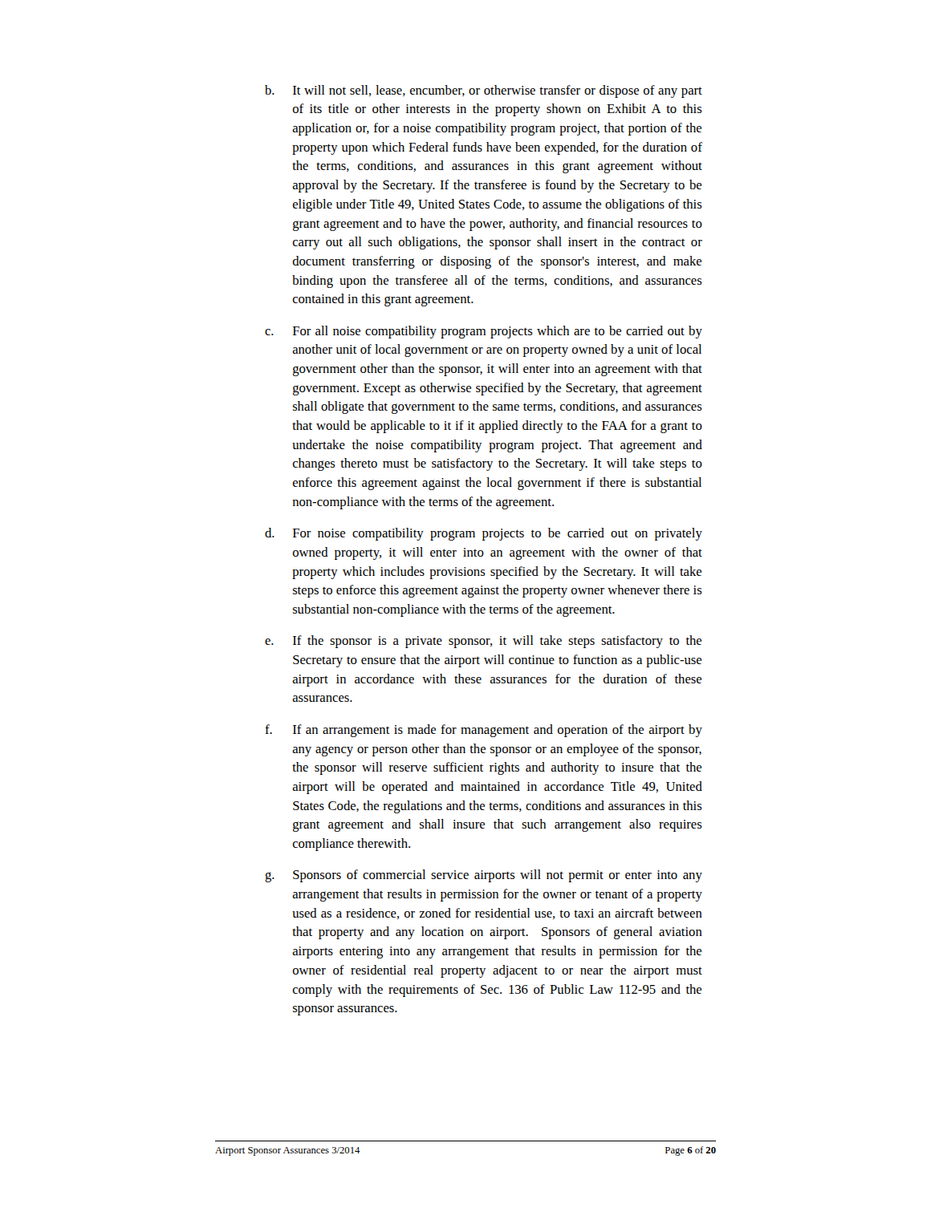b. It will not sell, lease, encumber, or otherwise transfer or dispose of any part of its title or other interests in the property shown on Exhibit A to this application or, for a noise compatibility program project, that portion of the property upon which Federal funds have been expended, for the duration of the terms, conditions, and assurances in this grant agreement without approval by the Secretary. If the transferee is found by the Secretary to be eligible under Title 49, United States Code, to assume the obligations of this grant agreement and to have the power, authority, and financial resources to carry out all such obligations, the sponsor shall insert in the contract or document transferring or disposing of the sponsor's interest, and make binding upon the transferee all of the terms, conditions, and assurances contained in this grant agreement.
c. For all noise compatibility program projects which are to be carried out by another unit of local government or are on property owned by a unit of local government other than the sponsor, it will enter into an agreement with that government. Except as otherwise specified by the Secretary, that agreement shall obligate that government to the same terms, conditions, and assurances that would be applicable to it if it applied directly to the FAA for a grant to undertake the noise compatibility program project. That agreement and changes thereto must be satisfactory to the Secretary. It will take steps to enforce this agreement against the local government if there is substantial non-compliance with the terms of the agreement.
d. For noise compatibility program projects to be carried out on privately owned property, it will enter into an agreement with the owner of that property which includes provisions specified by the Secretary. It will take steps to enforce this agreement against the property owner whenever there is substantial non-compliance with the terms of the agreement.
e. If the sponsor is a private sponsor, it will take steps satisfactory to the Secretary to ensure that the airport will continue to function as a public-use airport in accordance with these assurances for the duration of these assurances.
f. If an arrangement is made for management and operation of the airport by any agency or person other than the sponsor or an employee of the sponsor, the sponsor will reserve sufficient rights and authority to insure that the airport will be operated and maintained in accordance Title 49, United States Code, the regulations and the terms, conditions and assurances in this grant agreement and shall insure that such arrangement also requires compliance therewith.
g. Sponsors of commercial service airports will not permit or enter into any arrangement that results in permission for the owner or tenant of a property used as a residence, or zoned for residential use, to taxi an aircraft between that property and any location on airport. Sponsors of general aviation airports entering into any arrangement that results in permission for the owner of residential real property adjacent to or near the airport must comply with the requirements of Sec. 136 of Public Law 112-95 and the sponsor assurances.
Airport Sponsor Assurances 3/2014
Page 6 of 20